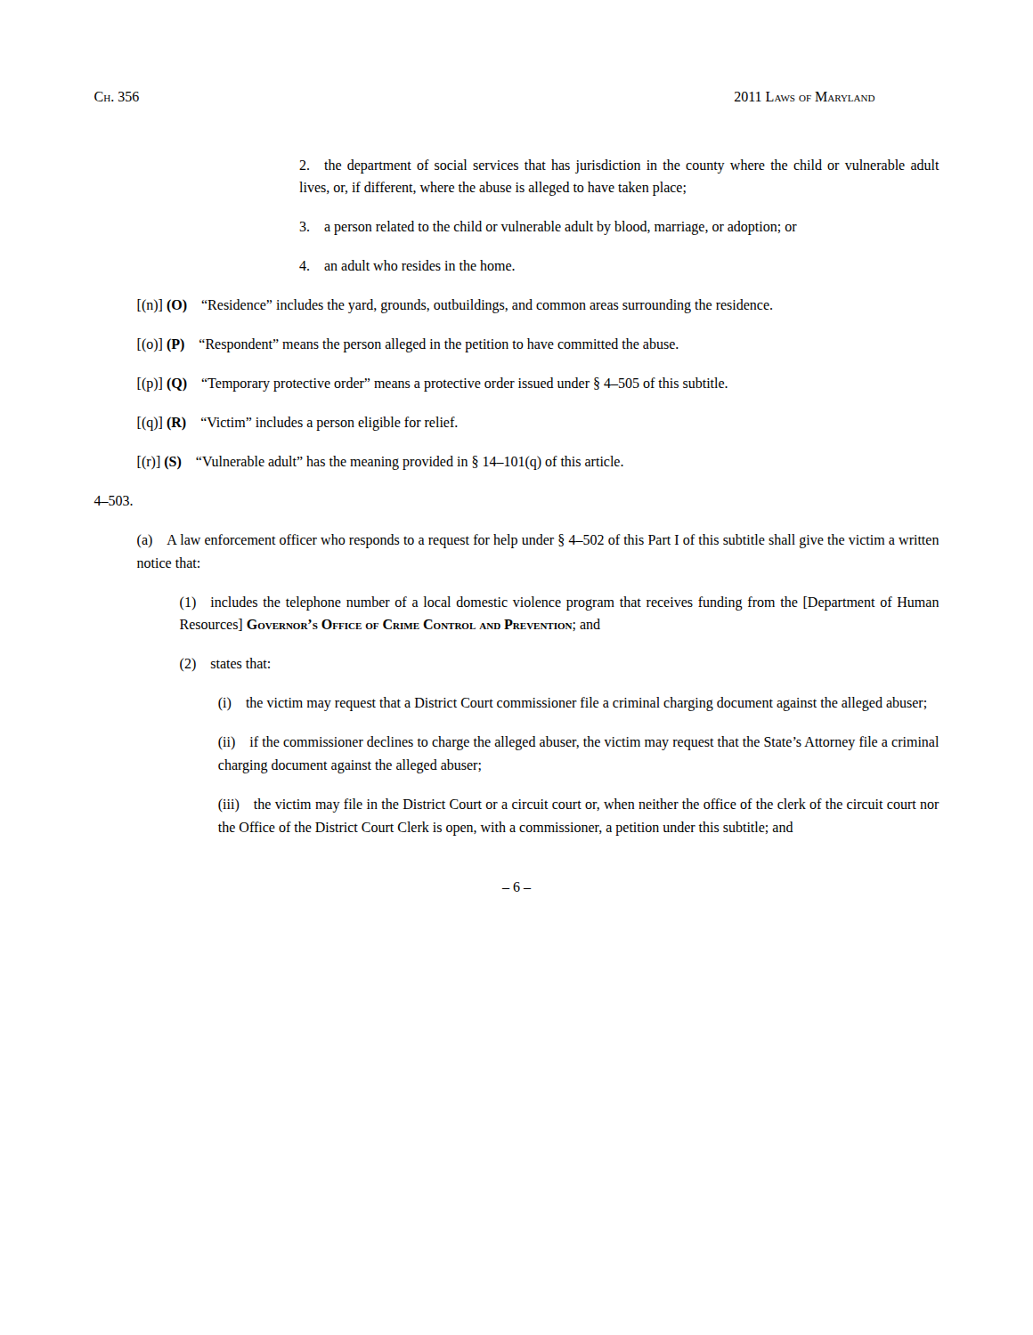Ch. 356 2011 Laws of Maryland
2. the department of social services that has jurisdiction in the county where the child or vulnerable adult lives, or, if different, where the abuse is alleged to have taken place;
3. a person related to the child or vulnerable adult by blood, marriage, or adoption; or
4. an adult who resides in the home.
[(n)] (O) “Residence” includes the yard, grounds, outbuildings, and common areas surrounding the residence.
[(o)] (P) “Respondent” means the person alleged in the petition to have committed the abuse.
[(p)] (Q) “Temporary protective order” means a protective order issued under § 4–505 of this subtitle.
[(q)] (R) “Victim” includes a person eligible for relief.
[(r)] (S) “Vulnerable adult” has the meaning provided in § 14–101(q) of this article.
4–503.
(a) A law enforcement officer who responds to a request for help under § 4–502 of this Part I of this subtitle shall give the victim a written notice that:
(1) includes the telephone number of a local domestic violence program that receives funding from the [Department of Human Resources] Governor’s Office of Crime Control and Prevention; and
(2) states that:
(i) the victim may request that a District Court commissioner file a criminal charging document against the alleged abuser;
(ii) if the commissioner declines to charge the alleged abuser, the victim may request that the State’s Attorney file a criminal charging document against the alleged abuser;
(iii) the victim may file in the District Court or a circuit court or, when neither the office of the clerk of the circuit court nor the Office of the District Court Clerk is open, with a commissioner, a petition under this subtitle; and
– 6 –